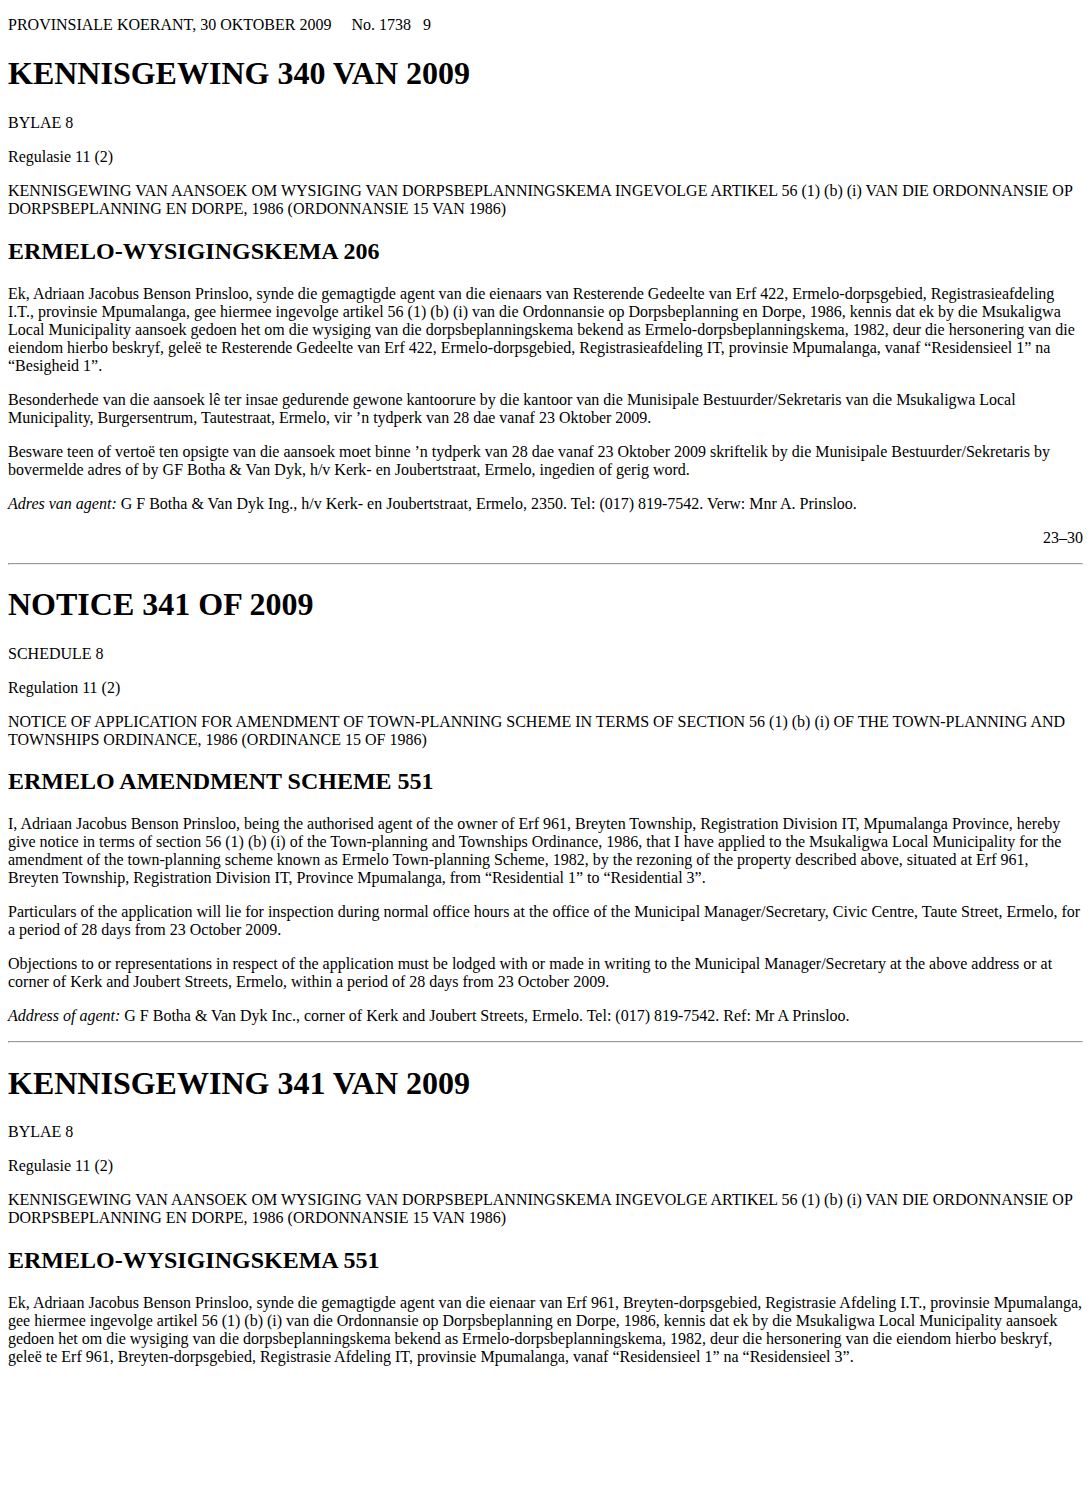PROVINSIALE KOERANT, 30 OKTOBER 2009 No. 1738 9
KENNISGEWING 340 VAN 2009
BYLAE 8
Regulasie 11 (2)
KENNISGEWING VAN AANSOEK OM WYSIGING VAN DORPSBEPLANNINGSKEMA INGEVOLGE ARTIKEL 56 (1) (b) (i) VAN DIE ORDONNANSIE OP DORPSBEPLANNING EN DORPE, 1986 (ORDONNANSIE 15 VAN 1986)
ERMELO-WYSIGINGSKEMA 206
Ek, Adriaan Jacobus Benson Prinsloo, synde die gemagtigde agent van die eienaars van Resterende Gedeelte van Erf 422, Ermelo-dorpsgebied, Registrasieafdeling I.T., provinsie Mpumalanga, gee hiermee ingevolge artikel 56 (1) (b) (i) van die Ordonnansie op Dorpsbeplanning en Dorpe, 1986, kennis dat ek by die Msukaligwa Local Municipality aansoek gedoen het om die wysiging van die dorpsbeplanningskema bekend as Ermelo-dorpsbeplanningskema, 1982, deur die hersonering van die eiendom hierbo beskryf, geleë te Resterende Gedeelte van Erf 422, Ermelo-dorpsgebied, Registrasieafdeling IT, provinsie Mpumalanga, vanaf “Residensieel 1” na “Besigheid 1”.
Besonderhede van die aansoek lê ter insae gedurende gewone kantoorure by die kantoor van die Munisipale Bestuurder/Sekretaris van die Msukaligwa Local Municipality, Burgersentrum, Tautestraat, Ermelo, vir ’n tydperk van 28 dae vanaf 23 Oktober 2009.
Besware teen of vertoë ten opsigte van die aansoek moet binne ’n tydperk van 28 dae vanaf 23 Oktober 2009 skriftelik by die Munisipale Bestuurder/Sekretaris by bovermelde adres of by GF Botha & Van Dyk, h/v Kerk- en Joubertstraat, Ermelo, ingedien of gerig word.
Adres van agent: G F Botha & Van Dyk Ing., h/v Kerk- en Joubertstraat, Ermelo, 2350. Tel: (017) 819-7542. Verw: Mnr A. Prinsloo.
23–30
NOTICE 341 OF 2009
SCHEDULE 8
Regulation 11 (2)
NOTICE OF APPLICATION FOR AMENDMENT OF TOWN-PLANNING SCHEME IN TERMS OF SECTION 56 (1) (b) (i) OF THE TOWN-PLANNING AND TOWNSHIPS ORDINANCE, 1986 (ORDINANCE 15 OF 1986)
ERMELO AMENDMENT SCHEME 551
I, Adriaan Jacobus Benson Prinsloo, being the authorised agent of the owner of Erf 961, Breyten Township, Registration Division IT, Mpumalanga Province, hereby give notice in terms of section 56 (1) (b) (i) of the Town-planning and Townships Ordinance, 1986, that I have applied to the Msukaligwa Local Municipality for the amendment of the town-planning scheme known as Ermelo Town-planning Scheme, 1982, by the rezoning of the property described above, situated at Erf 961, Breyten Township, Registration Division IT, Province Mpumalanga, from “Residential 1” to “Residential 3”.
Particulars of the application will lie for inspection during normal office hours at the office of the Municipal Manager/Secretary, Civic Centre, Taute Street, Ermelo, for a period of 28 days from 23 October 2009.
Objections to or representations in respect of the application must be lodged with or made in writing to the Municipal Manager/Secretary at the above address or at corner of Kerk and Joubert Streets, Ermelo, within a period of 28 days from 23 October 2009.
Address of agent: G F Botha & Van Dyk Inc., corner of Kerk and Joubert Streets, Ermelo. Tel: (017) 819-7542. Ref: Mr A Prinsloo.
KENNISGEWING 341 VAN 2009
BYLAE 8
Regulasie 11 (2)
KENNISGEWING VAN AANSOEK OM WYSIGING VAN DORPSBEPLANNINGSKEMA INGEVOLGE ARTIKEL 56 (1) (b) (i) VAN DIE ORDONNANSIE OP DORPSBEPLANNING EN DORPE, 1986 (ORDONNANSIE 15 VAN 1986)
ERMELO-WYSIGINGSKEMA 551
Ek, Adriaan Jacobus Benson Prinsloo, synde die gemagtigde agent van die eienaar van Erf 961, Breyten-dorpsgebied, Registrasie Afdeling I.T., provinsie Mpumalanga, gee hiermee ingevolge artikel 56 (1) (b) (i) van die Ordonnansie op Dorpsbeplanning en Dorpe, 1986, kennis dat ek by die Msukaligwa Local Municipality aansoek gedoen het om die wysiging van die dorpsbeplanningskema bekend as Ermelo-dorpsbeplanningskema, 1982, deur die hersonering van die eiendom hierbo beskryf, geleë te Erf 961, Breyten-dorpsgebied, Registrasie Afdeling IT, provinsie Mpumalanga, vanaf “Residensieel 1” na “Residensieel 3”.